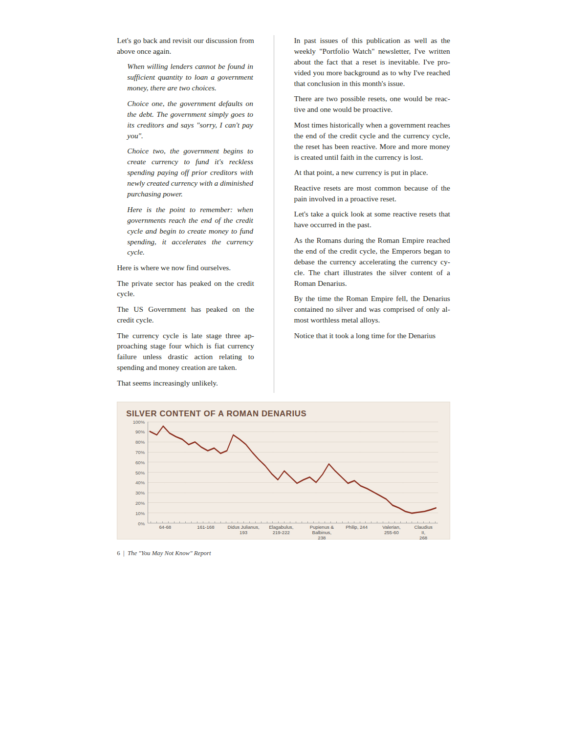Let's go back and revisit our discussion from above once again.
When willing lenders cannot be found in sufficient quantity to loan a government money, there are two choices.
Choice one, the government defaults on the debt. The government simply goes to its creditors and says "sorry, I can't pay you".
Choice two, the government begins to create currency to fund it's reckless spending paying off prior creditors with newly created currency with a diminished purchasing power.
Here is the point to remember: when governments reach the end of the credit cycle and begin to create money to fund spending, it accelerates the currency cycle.
Here is where we now find ourselves.
The private sector has peaked on the credit cycle.
The US Government has peaked on the credit cycle.
The currency cycle is late stage three approaching stage four which is fiat currency failure unless drastic action relating to spending and money creation are taken.
That seems increasingly unlikely.
In past issues of this publication as well as the weekly "Portfolio Watch" newsletter, I've written about the fact that a reset is inevitable. I've provided you more background as to why I've reached that conclusion in this month's issue.
There are two possible resets, one would be reactive and one would be proactive.
Most times historically when a government reaches the end of the credit cycle and the currency cycle, the reset has been reactive. More and more money is created until faith in the currency is lost.
At that point, a new currency is put in place.
Reactive resets are most common because of the pain involved in a proactive reset.
Let's take a quick look at some reactive resets that have occurred in the past.
As the Romans during the Roman Empire reached the end of the credit cycle, the Emperors began to debase the currency accelerating the currency cycle. The chart illustrates the silver content of a Roman Denarius.
By the time the Roman Empire fell, the Denarius contained no silver and was comprised of only almost worthless metal alloys.
Notice that it took a long time for the Denarius
SILVER CONTENT OF A ROMAN DENARIUS
100% 90% 80% 70% 60% 50% 40% 30% 20% 10% 0%
64-68 161-168 Didus Julianus,
193 Elagabulus,
219-222 Pupienus &
Balbinus,
238 Philip, 244 Valerian,
255-60 Claudius II,
268
6 | The "You May Not Know" Report